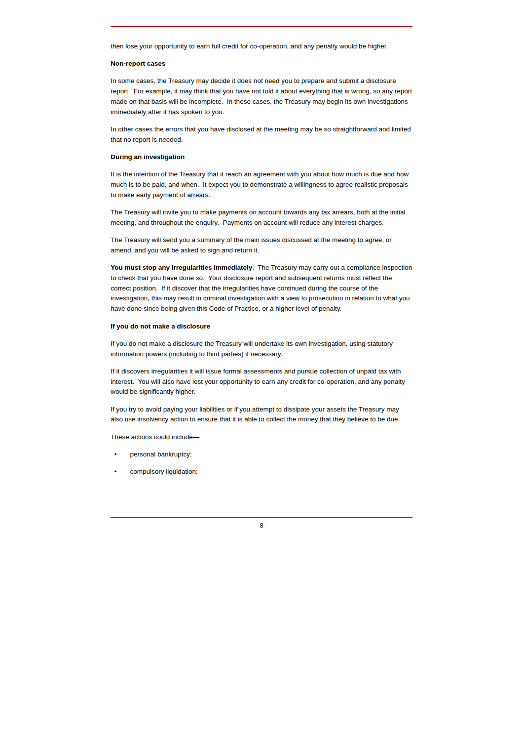then lose your opportunity to earn full credit for co-operation, and any penalty would be higher.
Non-report cases
In some cases, the Treasury may decide it does not need you to prepare and submit a disclosure report. For example, it may think that you have not told it about everything that is wrong, so any report made on that basis will be incomplete. In these cases, the Treasury may begin its own investigations immediately after it has spoken to you.
In other cases the errors that you have disclosed at the meeting may be so straightforward and limited that no report is needed.
During an investigation
It is the intention of the Treasury that it reach an agreement with you about how much is due and how much is to be paid, and when. It expect you to demonstrate a willingness to agree realistic proposals to make early payment of arrears.
The Treasury will invite you to make payments on account towards any tax arrears, both at the initial meeting, and throughout the enquiry. Payments on account will reduce any interest charges.
The Treasury will send you a summary of the main issues discussed at the meeting to agree, or amend, and you will be asked to sign and return it.
You must stop any irregularities immediately. The Treasury may carry out a compliance inspection to check that you have done so. Your disclosure report and subsequent returns must reflect the correct position. If it discover that the irregularities have continued during the course of the investigation, this may result in criminal investigation with a view to prosecution in relation to what you have done since being given this Code of Practice, or a higher level of penalty.
If you do not make a disclosure
If you do not make a disclosure the Treasury will undertake its own investigation, using statutory information powers (including to third parties) if necessary.
If it discovers irregularities it will issue formal assessments and pursue collection of unpaid tax with interest. You will also have lost your opportunity to earn any credit for co-operation, and any penalty would be significantly higher.
If you try to avoid paying your liabilities or if you attempt to dissipate your assets the Treasury may also use insolvency action to ensure that it is able to collect the money that they believe to be due.
These actions could include—
personal bankruptcy;
compulsory liquidation;
8